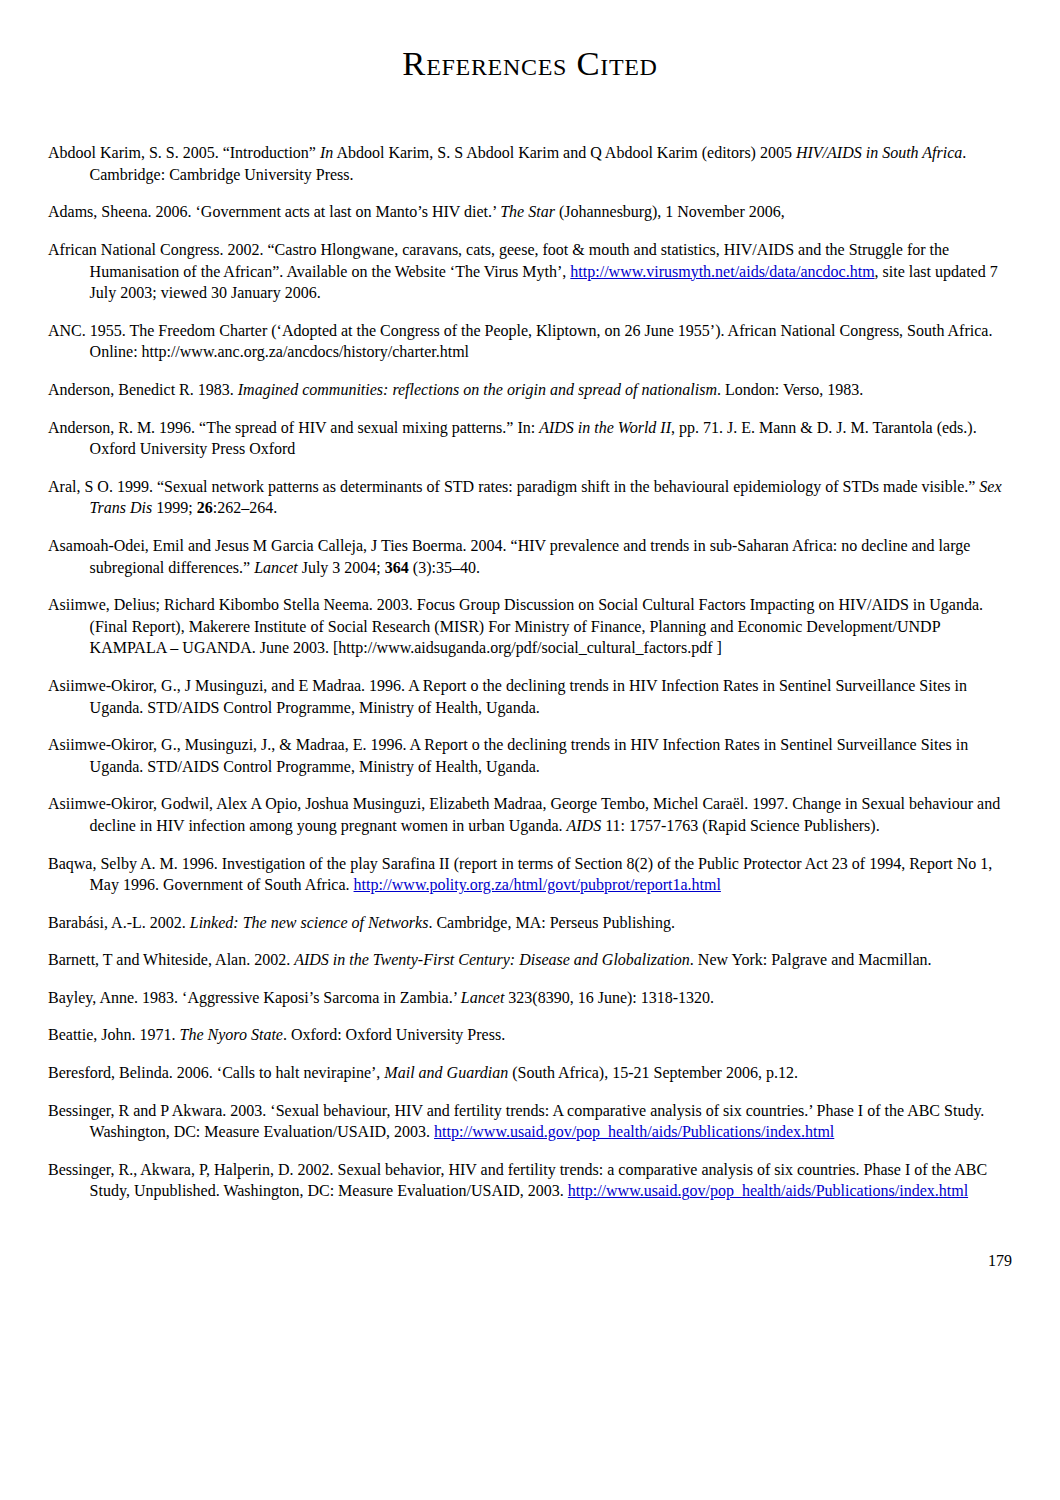References Cited
Abdool Karim, S. S. 2005. “Introduction” In Abdool Karim, S. S Abdool Karim and Q Abdool Karim (editors) 2005 HIV/AIDS in South Africa. Cambridge: Cambridge University Press.
Adams, Sheena. 2006. ‘Government acts at last on Manto’s HIV diet.’ The Star (Johannesburg), 1 November 2006,
African National Congress. 2002. “Castro Hlongwane, caravans, cats, geese, foot & mouth and statistics, HIV/AIDS and the Struggle for the Humanisation of the African”. Available on the Website ‘The Virus Myth’, http://www.virusmyth.net/aids/data/ancdoc.htm, site last updated 7 July 2003; viewed 30 January 2006.
ANC. 1955. The Freedom Charter (‘Adopted at the Congress of the People, Kliptown, on 26 June 1955’). African National Congress, South Africa. Online: http://www.anc.org.za/ancdocs/history/charter.html
Anderson, Benedict R. 1983. Imagined communities: reflections on the origin and spread of nationalism. London: Verso, 1983.
Anderson, R. M. 1996. “The spread of HIV and sexual mixing patterns.” In: AIDS in the World II, pp. 71. J. E. Mann & D. J. M. Tarantola (eds.). Oxford University Press Oxford
Aral, S O. 1999. “Sexual network patterns as determinants of STD rates: paradigm shift in the behavioural epidemiology of STDs made visible.” Sex Trans Dis 1999; 26:262–264.
Asamoah-Odei, Emil and Jesus M Garcia Calleja, J Ties Boerma. 2004. “HIV prevalence and trends in sub-Saharan Africa: no decline and large subregional differences.” Lancet July 3 2004; 364 (3):35–40.
Asiimwe, Delius; Richard Kibombo Stella Neema. 2003. Focus Group Discussion on Social Cultural Factors Impacting on HIV/AIDS in Uganda. (Final Report), Makerere Institute of Social Research (MISR) For Ministry of Finance, Planning and Economic Development/UNDP KAMPALA – UGANDA. June 2003. [http://www.aidsuganda.org/pdf/social_cultural_factors.pdf ]
Asiimwe-Okiror, G., J Musinguzi, and E Madraa. 1996. A Report o the declining trends in HIV Infection Rates in Sentinel Surveillance Sites in Uganda. STD/AIDS Control Programme, Ministry of Health, Uganda.
Asiimwe-Okiror, G., Musinguzi, J., & Madraa, E. 1996. A Report o the declining trends in HIV Infection Rates in Sentinel Surveillance Sites in Uganda. STD/AIDS Control Programme, Ministry of Health, Uganda.
Asiimwe-Okiror, Godwil, Alex A Opio, Joshua Musinguzi, Elizabeth Madraa, George Tembo, Michel Caraël. 1997. Change in Sexual behaviour and decline in HIV infection among young pregnant women in urban Uganda. AIDS 11: 1757-1763 (Rapid Science Publishers).
Baqwa, Selby A. M. 1996. Investigation of the play Sarafina II (report in terms of Section 8(2) of the Public Protector Act 23 of 1994, Report No 1, May 1996. Government of South Africa. http://www.polity.org.za/html/govt/pubprot/report1a.html
Barabási, A.-L. 2002. Linked: The new science of Networks. Cambridge, MA: Perseus Publishing.
Barnett, T and Whiteside, Alan. 2002. AIDS in the Twenty-First Century: Disease and Globalization. New York: Palgrave and Macmillan.
Bayley, Anne. 1983. ‘Aggressive Kaposi’s Sarcoma in Zambia.’ Lancet 323(8390, 16 June): 1318-1320.
Beattie, John. 1971. The Nyoro State. Oxford: Oxford University Press.
Beresford, Belinda. 2006. ‘Calls to halt nevirapine’, Mail and Guardian (South Africa), 15-21 September 2006, p.12.
Bessinger, R and P Akwara. 2003. ‘Sexual behaviour, HIV and fertility trends: A comparative analysis of six countries.’ Phase I of the ABC Study. Washington, DC: Measure Evaluation/USAID, 2003. http://www.usaid.gov/pop_health/aids/Publications/index.html
Bessinger, R., Akwara, P, Halperin, D. 2002. Sexual behavior, HIV and fertility trends: a comparative analysis of six countries. Phase I of the ABC Study, Unpublished. Washington, DC: Measure Evaluation/USAID, 2003. http://www.usaid.gov/pop_health/aids/Publications/index.html
179